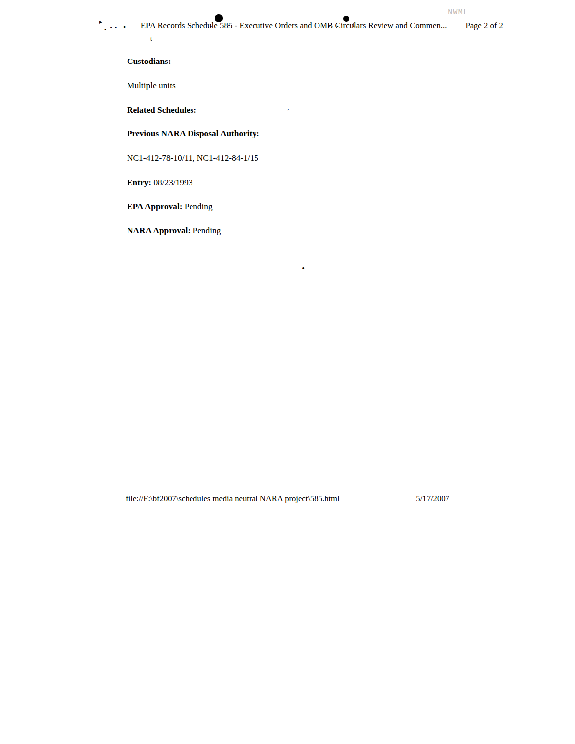NWML
▸ • • ▪ •
t EPA Records Schedule 585 - Executive Orders and OMB Circulars Review and Commen... Page 2 of 2
• • • • t
Custodians:
Multiple units
Related Schedules:’
Previous NARA Disposal Authority:
NC1-412-78-10/11, NC1-412-84-1/15
Entry: 08/23/1993
EPA Approval: Pending
NARA Approval: Pending
•
file://F:\bf2007\schedules media neutral NARA project\585.html 5/17/2007